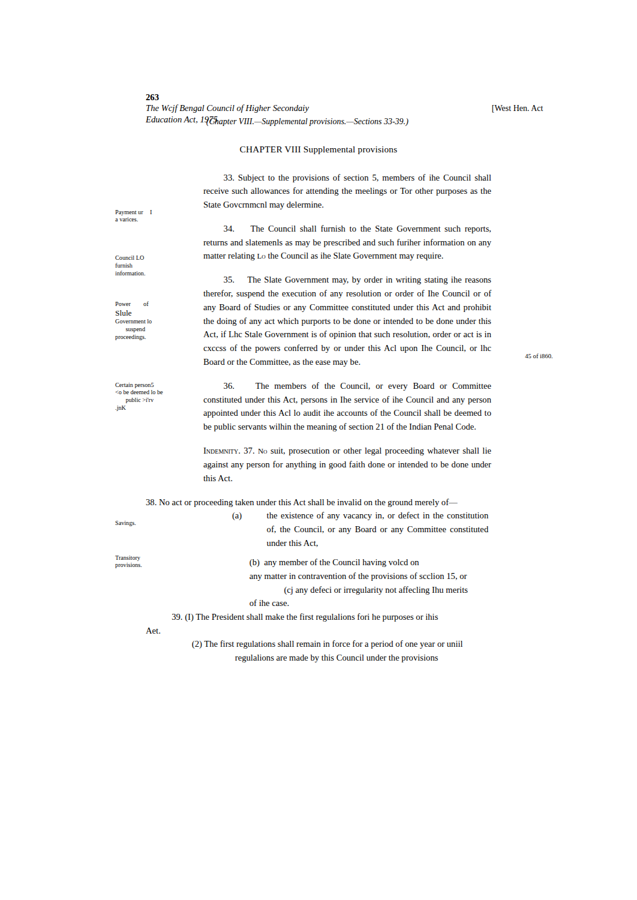263
[West Hen. Act
The Wcjf Bengal Council of Higher Secondaiy
Education Act, 1975
(Chapter VIII.—Supplemental provisions.—Sections 33-39.)
CHAPTER VIII Supplemental provisions
Payment ur I a varices.
Council LO furnish information.
Power of Slule Government lo suspend proceedings.
Certain person5 <o be deemed lo be public >i'rv .jnK
45 of i860.
33. Subject to the provisions of section 5, members of ihe Council shall receive such allowances for attending the meelings or Tor other purposes as the State Govcrnmcnl may delermine.
34. The Council shall furnish to the State Government such reports, returns and slatemenls as may be prescribed and such furiher information on any matter relating Lo the Council as ihe Slate Government may require.
35. The Slate Government may, by order in writing stating ihe reasons therefor, suspend the execution of any resolution or order of Ihe Council or of any Board of Studies or any Committee constituted under this Act and prohibit the doing of any act which purports to be done or intended to be done under this Act, if Lhc Stale Government is of opinion that such resolution, order or act is in cxccss of the powers conferred by or under this Acl upon Ihe Council, or lhc Board or the Committee, as the ease may be.
36. The members of the Council, or every Board or Committee constituted under this Act, persons in Ihe service of ihe Council and any person appointed under this Acl lo audit ihe accounts of the Council shall be deemed to be public servants wilhin the meaning of section 21 of the Indian Penal Code.
Indemnity. 37. No suit, prosecution or other legal proceeding whatever shall lie against any person for anything in good faith done or intended to be done under this Act.
38. No act or proceeding taken under this Act shall be invalid on the ground merely of—
(a) the existence of any vacancy in, or defect in the constitution of, the Council, or any Board or any Committee constituted under this Act,
Savings.
(b) any member of the Council having volcd on
any matter in contravention of the provisions of scclion 15, or
(cj any defeci or irregularity not affecling Ihu merits
of ihe case.
Transitory provisions.
39. (I) The President shall make the first regulalions fori he purposes or ihis
Aet.
(2) The first regulations shall remain in force for a period of one year or uniil regulalions are made by this Council under the provisions